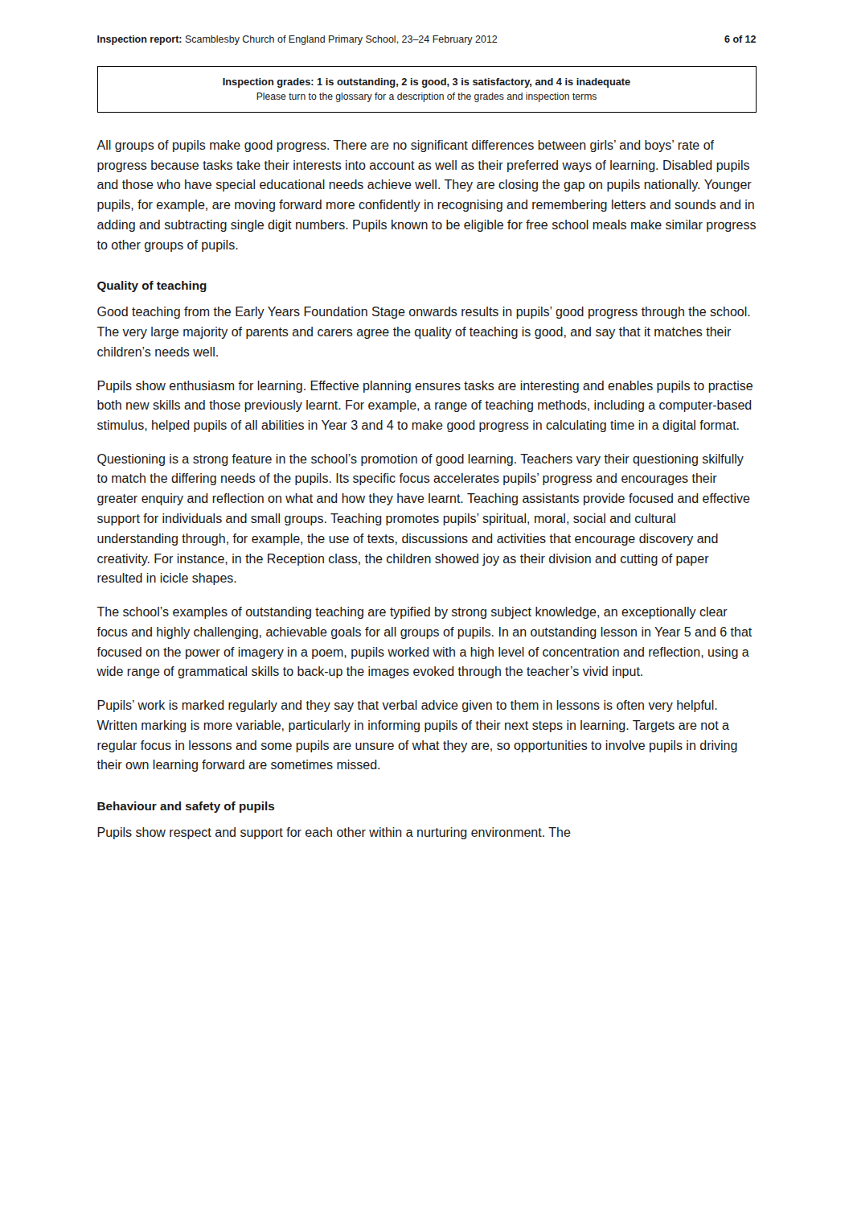Inspection report: Scamblesby Church of England Primary School, 23–24 February 2012 6 of 12
Inspection grades: 1 is outstanding, 2 is good, 3 is satisfactory, and 4 is inadequate
Please turn to the glossary for a description of the grades and inspection terms
All groups of pupils make good progress. There are no significant differences between girls’ and boys’ rate of progress because tasks take their interests into account as well as their preferred ways of learning. Disabled pupils and those who have special educational needs achieve well. They are closing the gap on pupils nationally. Younger pupils, for example, are moving forward more confidently in recognising and remembering letters and sounds and in adding and subtracting single digit numbers. Pupils known to be eligible for free school meals make similar progress to other groups of pupils.
Quality of teaching
Good teaching from the Early Years Foundation Stage onwards results in pupils’ good progress through the school. The very large majority of parents and carers agree the quality of teaching is good, and say that it matches their children’s needs well.
Pupils show enthusiasm for learning. Effective planning ensures tasks are interesting and enables pupils to practise both new skills and those previously learnt. For example, a range of teaching methods, including a computer-based stimulus, helped pupils of all abilities in Year 3 and 4 to make good progress in calculating time in a digital format.
Questioning is a strong feature in the school’s promotion of good learning. Teachers vary their questioning skilfully to match the differing needs of the pupils. Its specific focus accelerates pupils’ progress and encourages their greater enquiry and reflection on what and how they have learnt. Teaching assistants provide focused and effective support for individuals and small groups. Teaching promotes pupils’ spiritual, moral, social and cultural understanding through, for example, the use of texts, discussions and activities that encourage discovery and creativity. For instance, in the Reception class, the children showed joy as their division and cutting of paper resulted in icicle shapes.
The school’s examples of outstanding teaching are typified by strong subject knowledge, an exceptionally clear focus and highly challenging, achievable goals for all groups of pupils. In an outstanding lesson in Year 5 and 6 that focused on the power of imagery in a poem, pupils worked with a high level of concentration and reflection, using a wide range of grammatical skills to back-up the images evoked through the teacher’s vivid input.
Pupils’ work is marked regularly and they say that verbal advice given to them in lessons is often very helpful. Written marking is more variable, particularly in informing pupils of their next steps in learning. Targets are not a regular focus in lessons and some pupils are unsure of what they are, so opportunities to involve pupils in driving their own learning forward are sometimes missed.
Behaviour and safety of pupils
Pupils show respect and support for each other within a nurturing environment. The